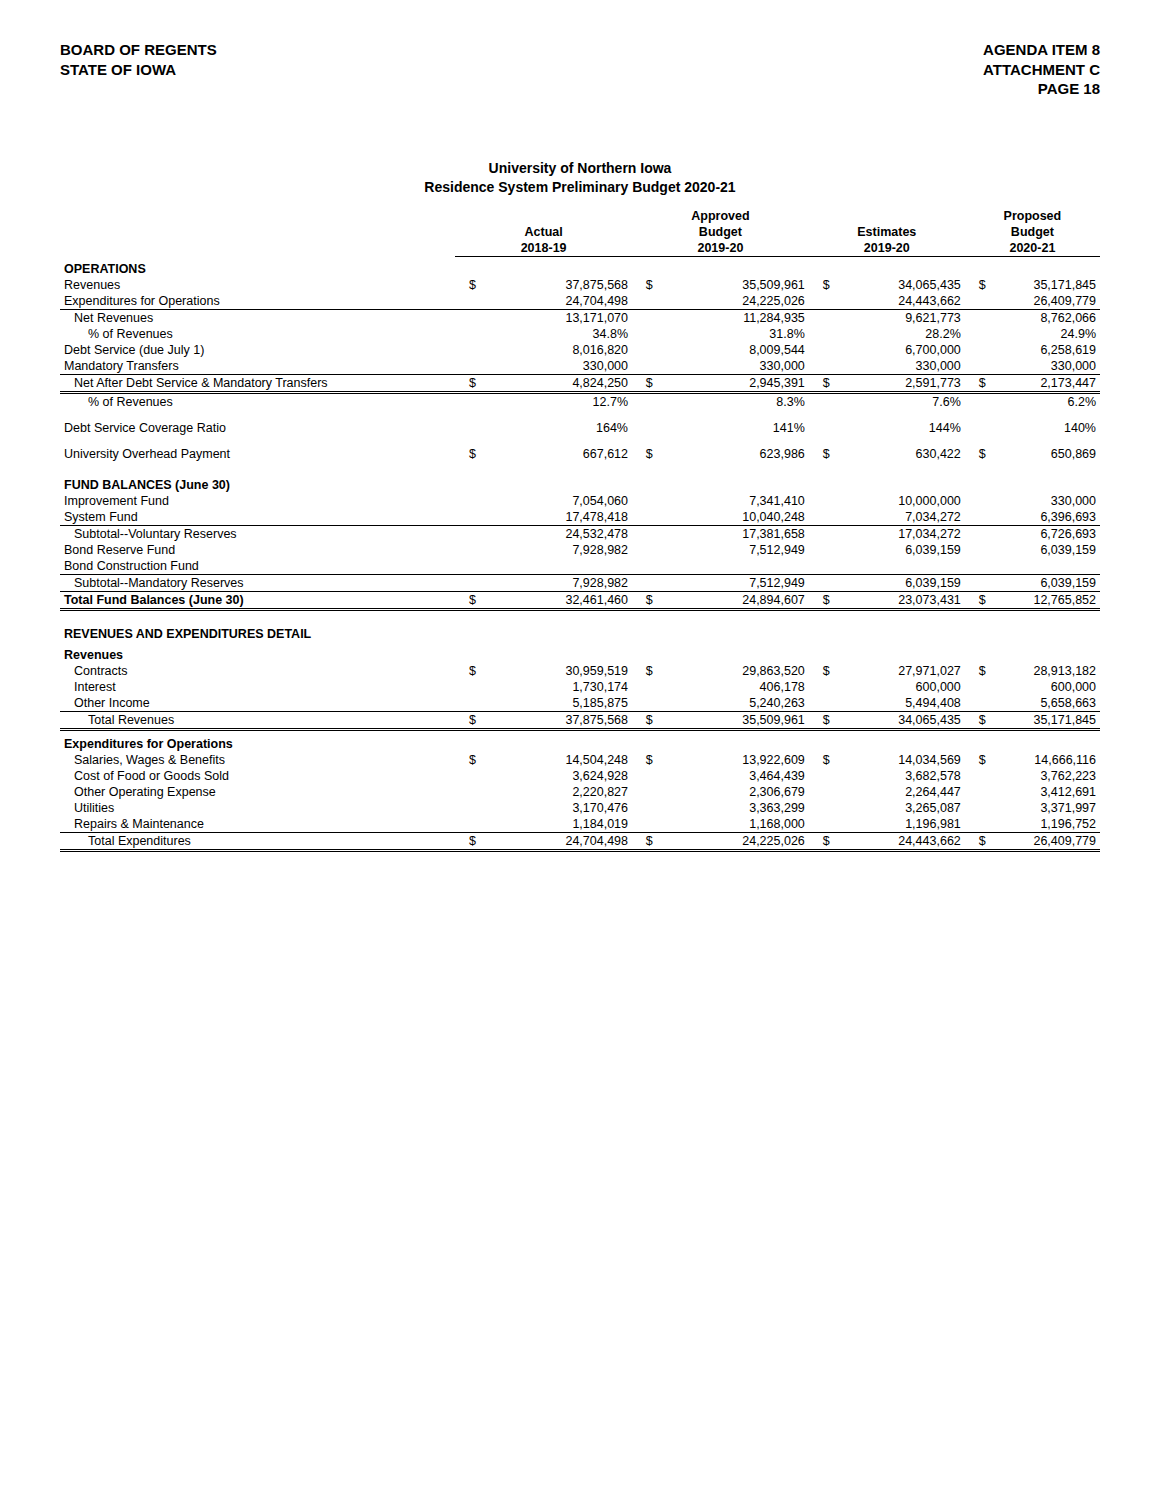BOARD OF REGENTS
STATE OF IOWA
AGENDA ITEM 8
ATTACHMENT C
PAGE 18
University of Northern Iowa
Residence System Preliminary Budget 2020-21
| | | Approved | | Proposed |
| --- | --- | --- | --- | --- |
| | Actual | Budget | Estimates | Budget |
| | 2018-19 | 2019-20 | 2019-20 | 2020-21 |
| OPERATIONS | |
| Revenues | $ | 37,875,568 | $ | 35,509,961 | $ | 34,065,435 | $ | 35,171,845 |
| Expenditures for Operations | | 24,704,498 | | 24,225,026 | | 24,443,662 | | 26,409,779 |
| Net Revenues | | 13,171,070 | | 11,284,935 | | 9,621,773 | | 8,762,066 |
| % of Revenues | | 34.8% | | 31.8% | | 28.2% | | 24.9% |
| Debt Service (due July 1) | | 8,016,820 | | 8,009,544 | | 6,700,000 | | 6,258,619 |
| Mandatory Transfers | | 330,000 | | 330,000 | | 330,000 | | 330,000 |
| Net After Debt Service & Mandatory Transfers | $ | 4,824,250 | $ | 2,945,391 | $ | 2,591,773 | $ | 2,173,447 |
| % of Revenues | | 12.7% | | 8.3% | | 7.6% | | 6.2% |
| Debt Service Coverage Ratio | | 164% | | 141% | | 144% | | 140% |
| University Overhead Payment | $ | 667,612 | $ | 623,986 | $ | 630,422 | $ | 650,869 |
| FUND BALANCES (June 30) | |
| Improvement Fund | | 7,054,060 | | 7,341,410 | | 10,000,000 | | 330,000 |
| System Fund | | 17,478,418 | | 10,040,248 | | 7,034,272 | | 6,396,693 |
| Subtotal--Voluntary Reserves | | 24,532,478 | | 17,381,658 | | 17,034,272 | | 6,726,693 |
| Bond Reserve Fund | | 7,928,982 | | 7,512,949 | | 6,039,159 | | 6,039,159 |
| Bond Construction Fund | | | | | | | | |
| Subtotal--Mandatory Reserves | | 7,928,982 | | 7,512,949 | | 6,039,159 | | 6,039,159 |
| Total Fund Balances (June 30) | $ | 32,461,460 | $ | 24,894,607 | $ | 23,073,431 | $ | 12,765,852 |
| REVENUES AND EXPENDITURES DETAIL | |
| Revenues | |
| Contracts | $ | 30,959,519 | $ | 29,863,520 | $ | 27,971,027 | $ | 28,913,182 |
| Interest | | 1,730,174 | | 406,178 | | 600,000 | | 600,000 |
| Other Income | | 5,185,875 | | 5,240,263 | | 5,494,408 | | 5,658,663 |
| Total Revenues | $ | 37,875,568 | $ | 35,509,961 | $ | 34,065,435 | $ | 35,171,845 |
| Expenditures for Operations | |
| Salaries, Wages & Benefits | $ | 14,504,248 | $ | 13,922,609 | $ | 14,034,569 | $ | 14,666,116 |
| Cost of Food or Goods Sold | | 3,624,928 | | 3,464,439 | | 3,682,578 | | 3,762,223 |
| Other Operating Expense | | 2,220,827 | | 2,306,679 | | 2,264,447 | | 3,412,691 |
| Utilities | | 3,170,476 | | 3,363,299 | | 3,265,087 | | 3,371,997 |
| Repairs & Maintenance | | 1,184,019 | | 1,168,000 | | 1,196,981 | | 1,196,752 |
| Total Expenditures | $ | 24,704,498 | $ | 24,225,026 | $ | 24,443,662 | $ | 26,409,779 |